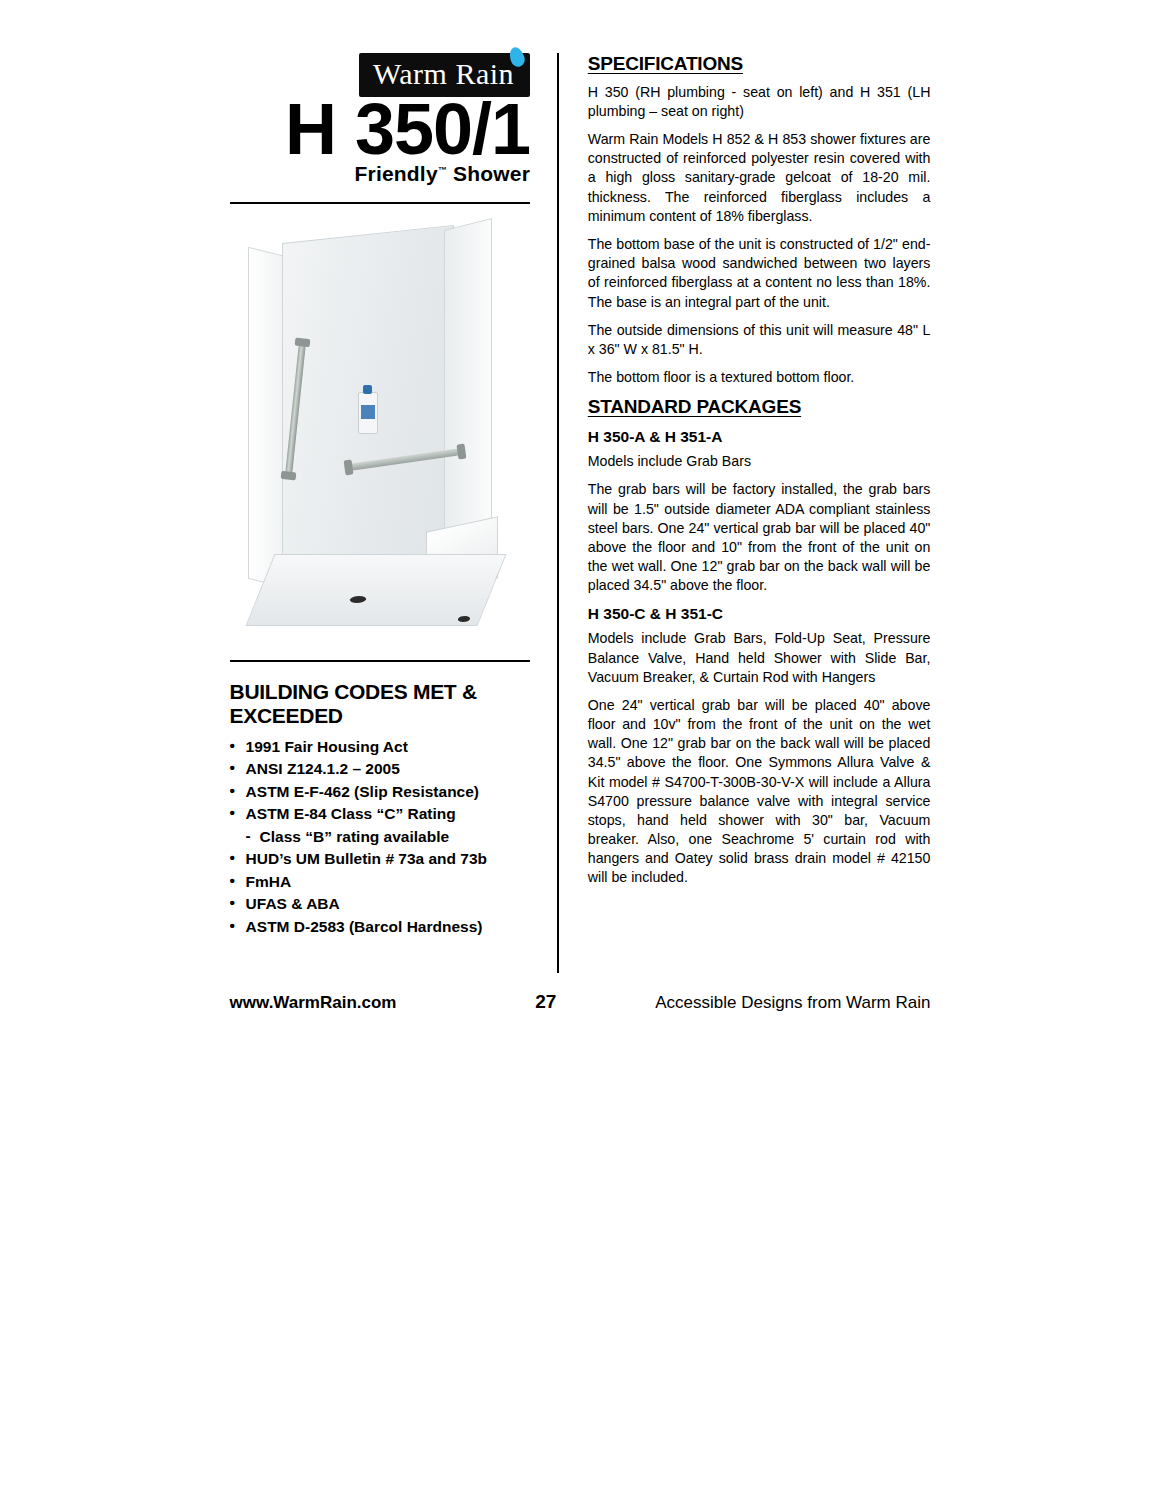Warm Rain
H 350/1
Friendly™ Shower
BUILDING CODES MET & EXCEEDED
1991 Fair Housing Act
ANSI Z124.1.2 – 2005
ASTM E-F-462 (Slip Resistance)
ASTM E-84 Class “C” Rating
Class “B” rating available
HUD’s UM Bulletin # 73a and 73b
FmHA
UFAS & ABA
ASTM D-2583 (Barcol Hardness)
SPECIFICATIONS
H 350 (RH plumbing - seat on left) and H 351 (LH plumbing – seat on right)
Warm Rain Models H 852 & H 853 shower fixtures are constructed of reinforced polyester resin covered with a high gloss sanitary-grade gelcoat of 18-20 mil. thickness. The reinforced fiberglass includes a minimum content of 18% fiberglass.
The bottom base of the unit is constructed of 1/2" end-grained balsa wood sandwiched between two layers of reinforced fiberglass at a content no less than 18%. The base is an integral part of the unit.
The outside dimensions of this unit will measure 48" L x 36" W x 81.5" H.
The bottom floor is a textured bottom floor.
STANDARD PACKAGES
H 350-A & H 351-A
Models include Grab Bars
The grab bars will be factory installed, the grab bars will be 1.5" outside diameter ADA compliant stainless steel bars. One 24" vertical grab bar will be placed 40" above the floor and 10" from the front of the unit on the wet wall. One 12" grab bar on the back wall will be placed 34.5" above the floor.
H 350-C & H 351-C
Models include Grab Bars, Fold-Up Seat, Pressure Balance Valve, Hand held Shower with Slide Bar, Vacuum Breaker, & Curtain Rod with Hangers
One 24" vertical grab bar will be placed 40" above floor and 10v" from the front of the unit on the wet wall. One 12" grab bar on the back wall will be placed 34.5" above the floor. One Symmons Allura Valve & Kit model # S4700-T-300B-30-V-X will include a Allura S4700 pressure balance valve with integral service stops, hand held shower with 30" bar, Vacuum breaker. Also, one Seachrome 5' curtain rod with hangers and Oatey solid brass drain model # 42150 will be included.
www.WarmRain.com 27 Accessible Designs from Warm Rain